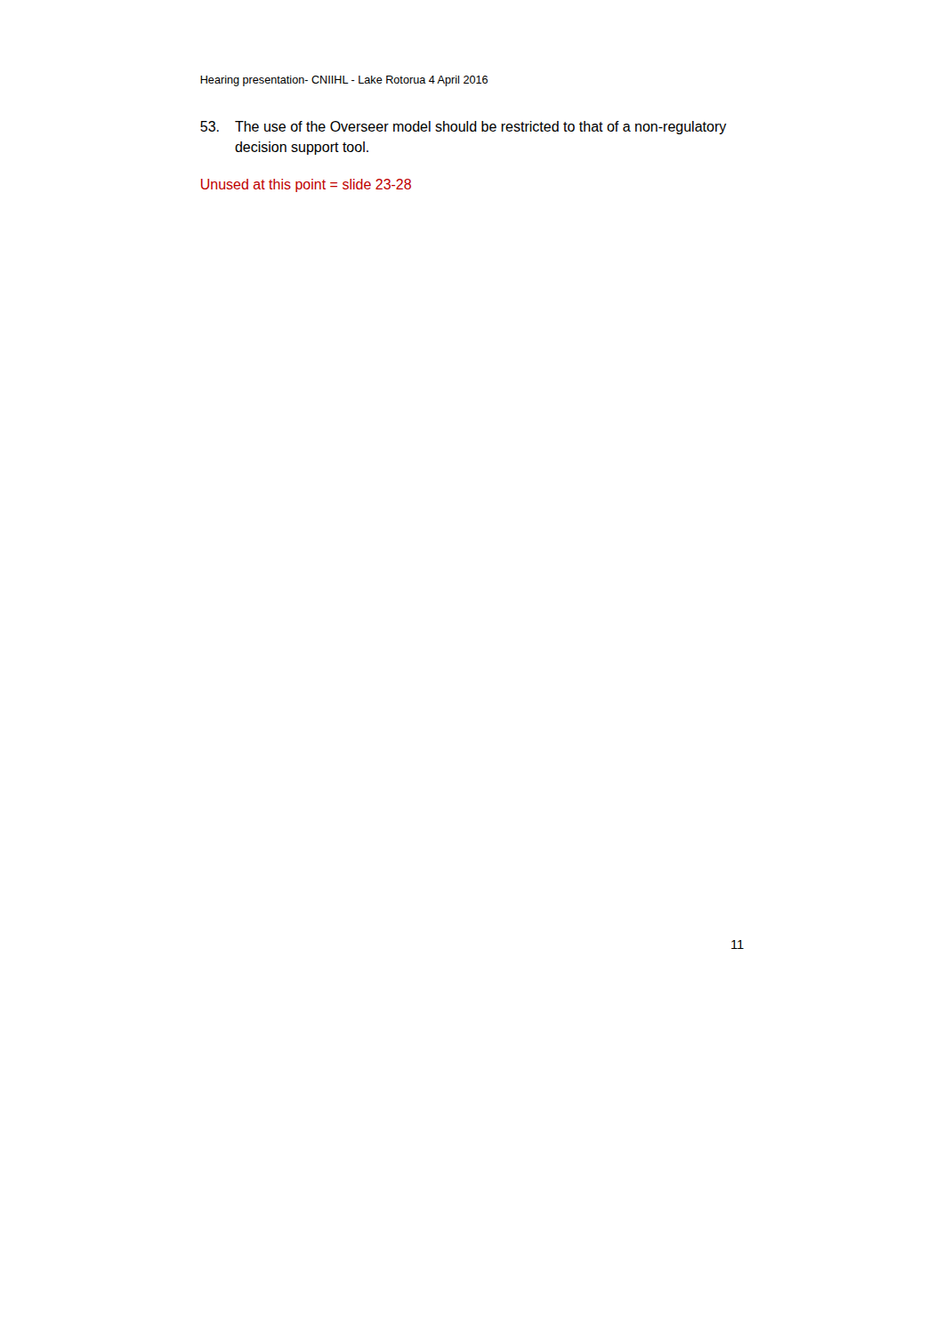Hearing presentation- CNIIHL - Lake Rotorua 4 April 2016
53. The use of the Overseer model should be restricted to that of a non-regulatory decision support tool.
Unused at this point = slide 23-28
11